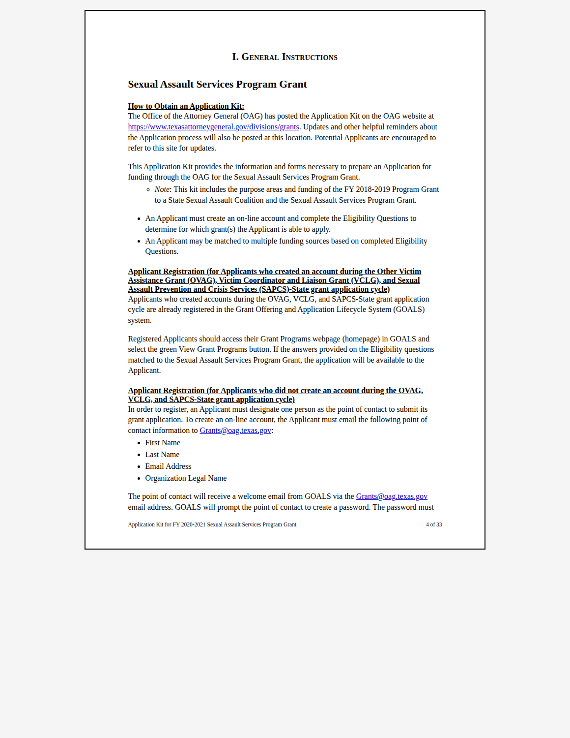I. General Instructions
Sexual Assault Services Program Grant
How to Obtain an Application Kit:
The Office of the Attorney General (OAG) has posted the Application Kit on the OAG website at https://www.texasattorneygeneral.gov/divisions/grants. Updates and other helpful reminders about the Application process will also be posted at this location. Potential Applicants are encouraged to refer to this site for updates.
This Application Kit provides the information and forms necessary to prepare an Application for funding through the OAG for the Sexual Assault Services Program Grant.
Note: This kit includes the purpose areas and funding of the FY 2018-2019 Program Grant to a State Sexual Assault Coalition and the Sexual Assault Services Program Grant.
An Applicant must create an on-line account and complete the Eligibility Questions to determine for which grant(s) the Applicant is able to apply.
An Applicant may be matched to multiple funding sources based on completed Eligibility Questions.
Applicant Registration (for Applicants who created an account during the Other Victim Assistance Grant (OVAG), Victim Coordinator and Liaison Grant (VCLG), and Sexual Assault Prevention and Crisis Services (SAPCS)-State grant application cycle)
Applicants who created accounts during the OVAG, VCLG, and SAPCS-State grant application cycle are already registered in the Grant Offering and Application Lifecycle System (GOALS) system.
Registered Applicants should access their Grant Programs webpage (homepage) in GOALS and select the green View Grant Programs button. If the answers provided on the Eligibility questions matched to the Sexual Assault Services Program Grant, the application will be available to the Applicant.
Applicant Registration (for Applicants who did not create an account during the OVAG, VCLG, and SAPCS-State grant application cycle)
In order to register, an Applicant must designate one person as the point of contact to submit its grant application. To create an on-line account, the Applicant must email the following point of contact information to Grants@oag.texas.gov:
First Name
Last Name
Email Address
Organization Legal Name
The point of contact will receive a welcome email from GOALS via the Grants@oag.texas.gov email address. GOALS will prompt the point of contact to create a password. The password must
Application Kit for FY 2020-2021 Sexual Assault Services Program Grant 4 of 33